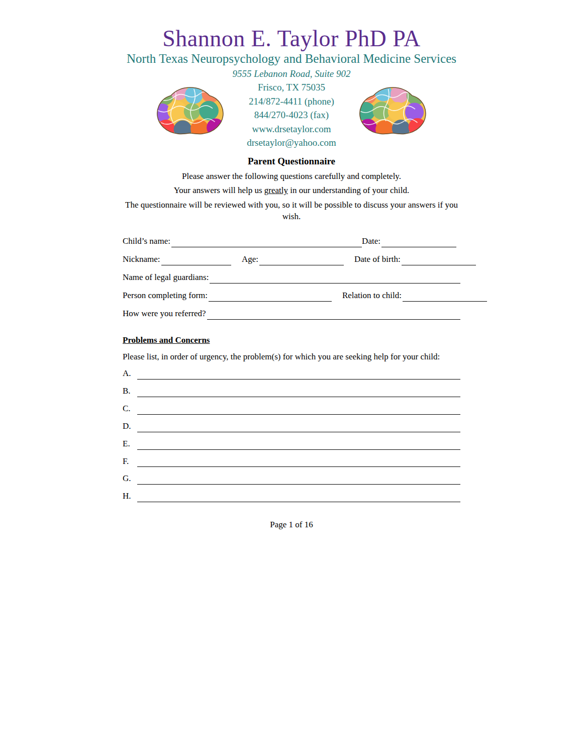Shannon E. Taylor PhD PA
North Texas Neuropsychology and Behavioral Medicine Services
9555 Lebanon Road, Suite 902
Frisco, TX 75035
214/872-4411 (phone)
844/270-4023 (fax)
www.drsetaylor.com
drsetaylor@yahoo.com
Parent Questionnaire
Please answer the following questions carefully and completely.
Your answers will help us greatly in our understanding of your child.
The questionnaire will be reviewed with you, so it will be possible to discuss your answers if you wish.
Child’s name: Date:
Nickname: Age: Date of birth:
Name of legal guardians:
Person completing form: Relation to child:
How were you referred?
Problems and Concerns
Please list, in order of urgency, the problem(s) for which you are seeking help for your child:
A.
B.
C.
D.
E.
F.
G.
H.
Page 1 of 16